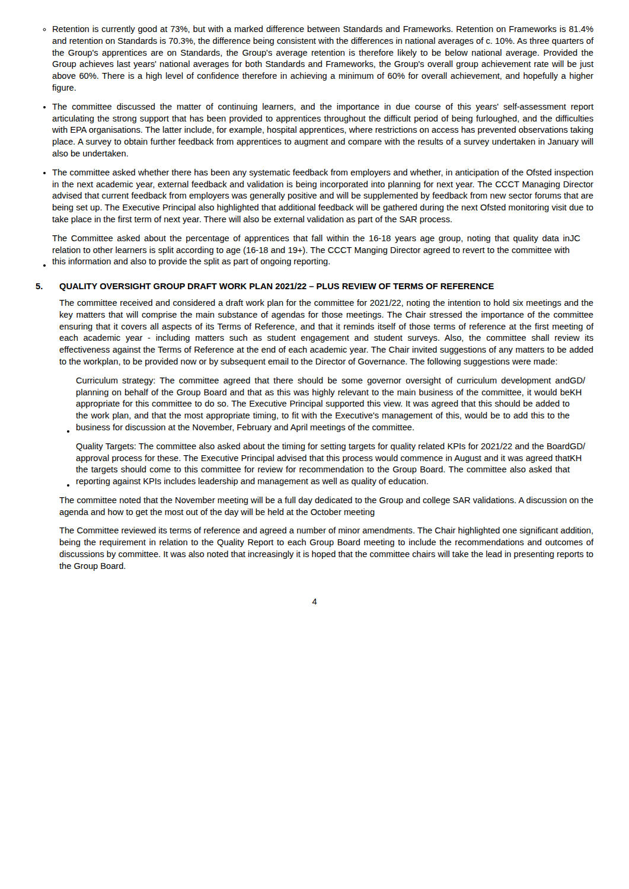Retention is currently good at 73%, but with a marked difference between Standards and Frameworks. Retention on Frameworks is 81.4% and retention on Standards is 70.3%, the difference being consistent with the differences in national averages of c. 10%. As three quarters of the Group's apprentices are on Standards, the Group's average retention is therefore likely to be below national average. Provided the Group achieves last years' national averages for both Standards and Frameworks, the Group's overall group achievement rate will be just above 60%. There is a high level of confidence therefore in achieving a minimum of 60% for overall achievement, and hopefully a higher figure.
The committee discussed the matter of continuing learners, and the importance in due course of this years' self-assessment report articulating the strong support that has been provided to apprentices throughout the difficult period of being furloughed, and the difficulties with EPA organisations. The latter include, for example, hospital apprentices, where restrictions on access has prevented observations taking place. A survey to obtain further feedback from apprentices to augment and compare with the results of a survey undertaken in January will also be undertaken.
The committee asked whether there has been any systematic feedback from employers and whether, in anticipation of the Ofsted inspection in the next academic year, external feedback and validation is being incorporated into planning for next year. The CCCT Managing Director advised that current feedback from employers was generally positive and will be supplemented by feedback from new sector forums that are being set up. The Executive Principal also highlighted that additional feedback will be gathered during the next Ofsted monitoring visit due to take place in the first term of next year. There will also be external validation as part of the SAR process.
| The Committee asked about the percentage of apprentices that fall within the 16-18 years age group, noting that quality data in relation to other learners is split according to age (16-18 and 19+). The CCCT Manging Director agreed to revert to the committee with this information and also to provide the split as part of ongoing reporting. | JC |
5. QUALITY OVERSIGHT GROUP DRAFT WORK PLAN 2021/22 – PLUS REVIEW OF TERMS OF REFERENCE
The committee received and considered a draft work plan for the committee for 2021/22, noting the intention to hold six meetings and the key matters that will comprise the main substance of agendas for those meetings. The Chair stressed the importance of the committee ensuring that it covers all aspects of its Terms of Reference, and that it reminds itself of those terms of reference at the first meeting of each academic year - including matters such as student engagement and student surveys. Also, the committee shall review its effectiveness against the Terms of Reference at the end of each academic year. The Chair invited suggestions of any matters to be added to the workplan, to be provided now or by subsequent email to the Director of Governance. The following suggestions were made:
| Curriculum strategy: The committee agreed that there should be some governor oversight of curriculum development and planning on behalf of the Group Board and that as this was highly relevant to the main business of the committee, it would be appropriate for this committee to do so. The Executive Principal supported this view. It was agreed that this should be added to the work plan, and that the most appropriate timing, to fit with the Executive's management of this, would be to add this to the business for discussion at the November, February and April meetings of the committee. | GD/ KH |
| Quality Targets: The committee also asked about the timing for setting targets for quality related KPIs for 2021/22 and the Board approval process for these. The Executive Principal advised that this process would commence in August and it was agreed that the targets should come to this committee for review for recommendation to the Group Board. The committee also asked that reporting against KPIs includes leadership and management as well as quality of education. | GD/ KH |
The committee noted that the November meeting will be a full day dedicated to the Group and college SAR validations. A discussion on the agenda and how to get the most out of the day will be held at the October meeting
The Committee reviewed its terms of reference and agreed a number of minor amendments. The Chair highlighted one significant addition, being the requirement in relation to the Quality Report to each Group Board meeting to include the recommendations and outcomes of discussions by committee. It was also noted that increasingly it is hoped that the committee chairs will take the lead in presenting reports to the Group Board.
4